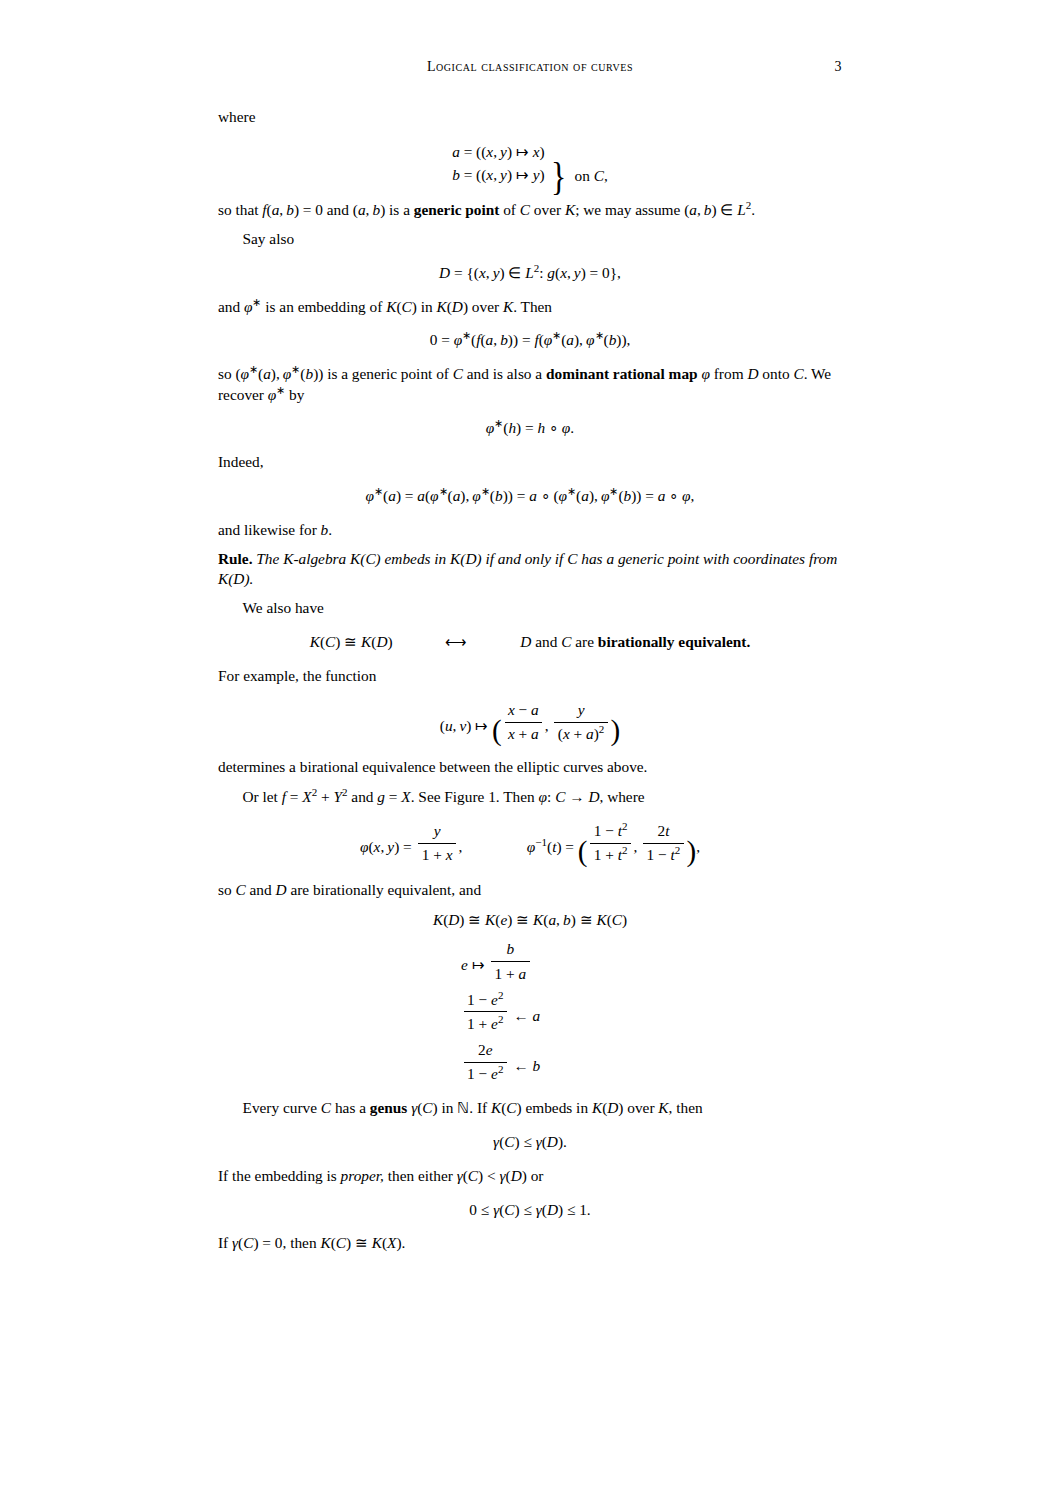Logical classification of curves 3
where
a = ((x, y) ↦ x)
b = ((x, y) ↦ y)
}on C,
so that f(a, b) = 0 and (a, b) is a generic point of C over K; we may assume (a, b) ∈ L2.
Say also
D = {(x, y) ∈ L2: g(x, y) = 0},
and φ∗ is an embedding of K(C) in K(D) over K. Then
0 = φ∗(f(a, b)) = f(φ∗(a), φ∗(b)),
so (φ∗(a), φ∗(b)) is a generic point of C and is also a dominant rational map φ from D onto C. We recover φ∗ by
φ∗(h) = h ∘ φ.
Indeed,
φ∗(a) = a(φ∗(a), φ∗(b)) = a ∘ (φ∗(a), φ∗(b)) = a ∘ φ,
and likewise for b.
Rule. The K-algebra K(C) embeds in K(D) if and only if C has a generic point with coordinates from K(D).
We also have
K(C) ≅ K(D) ⟷ D and C are birationally equivalent.
For example, the function
(u, v) ↦ (x − a x + a, y(x + a)2)
determines a birational equivalence between the elliptic curves above.
Or let f = X2 + Y2 and g = X. See Figure 1. Then φ: C → D, where
φ(x, y) = y 1 + x,
φ−1(t) = (1 − t21 + t2, 2t 1 − t2),
so C and D are birationally equivalent, and
K(D) ≅ K(e) ≅ K(a, b) ≅ K(C)
e ↦ b 1 + a
1 − e21 + e2 ← a
2e 1 − e2 ← b
Every curve C has a genus γ(C) in ℕ. If K(C) embeds in K(D) over K, then
γ(C) ≤ γ(D).
If the embedding is proper, then either γ(C) < γ(D) or
0 ≤ γ(C) ≤ γ(D) ≤ 1.
If γ(C) = 0, then K(C) ≅ K(X).